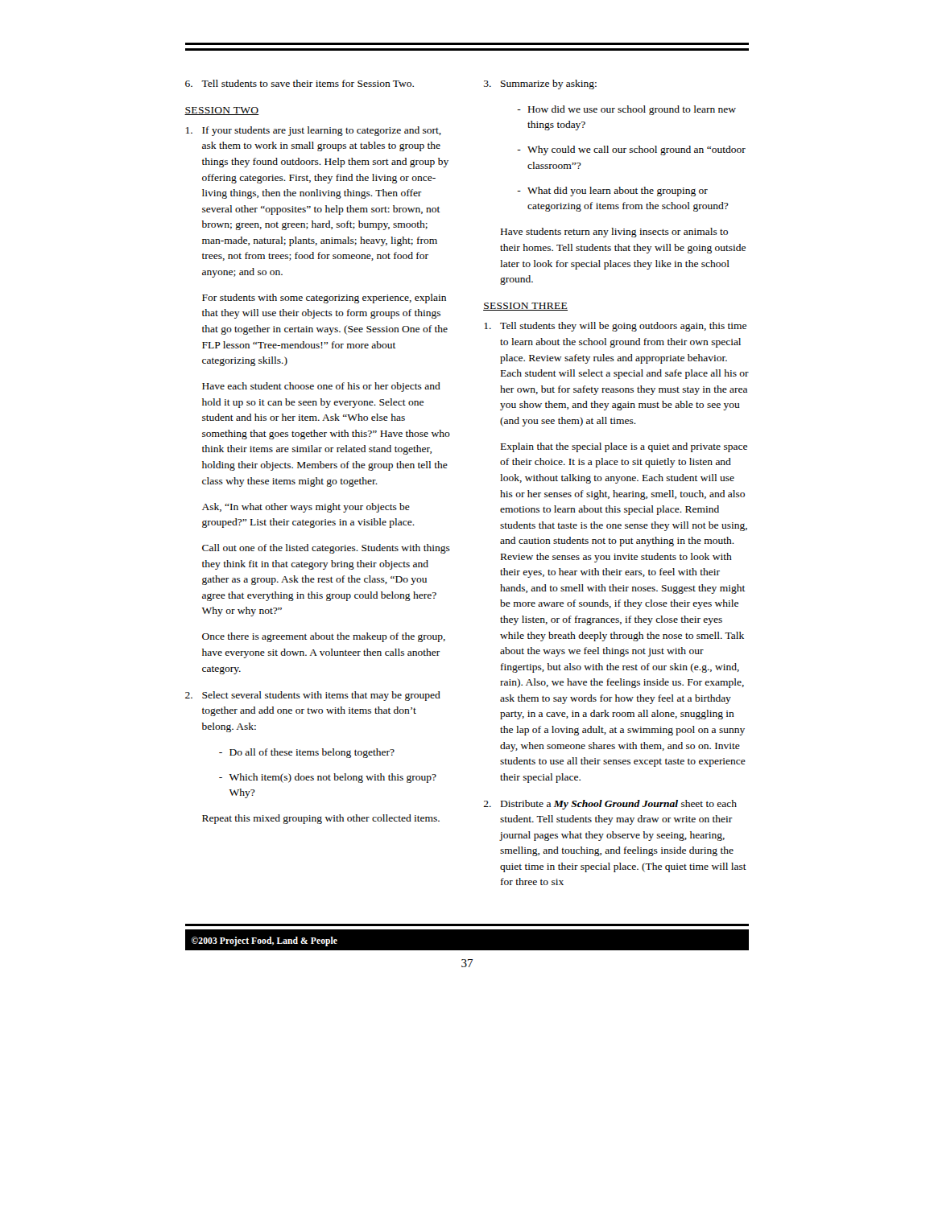6.
Tell students to save their items for Session Two.
SESSION TWO
1.
If your students are just learning to categorize and sort, ask them to work in small groups at tables to group the things they found outdoors. Help them sort and group by offering categories. First, they find the living or once-living things, then the nonliving things. Then offer several other “opposites” to help them sort: brown, not brown; green, not green; hard, soft; bumpy, smooth; man-made, natural; plants, animals; heavy, light; from trees, not from trees; food for someone, not food for anyone; and so on.
For students with some categorizing experience, explain that they will use their objects to form groups of things that go together in certain ways. (See Session One of the FLP lesson “Tree-mendous!” for more about categorizing skills.)
Have each student choose one of his or her objects and hold it up so it can be seen by everyone. Select one student and his or her item. Ask “Who else has something that goes together with this?” Have those who think their items are similar or related stand together, holding their objects. Members of the group then tell the class why these items might go together.
Ask, “In what other ways might your objects be grouped?” List their categories in a visible place.
Call out one of the listed categories. Students with things they think fit in that category bring their objects and gather as a group. Ask the rest of the class, “Do you agree that everything in this group could belong here? Why or why not?”
Once there is agreement about the makeup of the group, have everyone sit down. A volunteer then calls another category.
2.
Select several students with items that may be grouped together and add one or two with items that don’t belong. Ask:
Do all of these items belong together?
Which item(s) does not belong with this group? Why?
Repeat this mixed grouping with other collected items.
3.
Summarize by asking:
How did we use our school ground to learn new things today?
Why could we call our school ground an “outdoor classroom”?
What did you learn about the grouping or categorizing of items from the school ground?
Have students return any living insects or animals to their homes. Tell students that they will be going outside later to look for special places they like in the school ground.
SESSION THREE
1.
Tell students they will be going outdoors again, this time to learn about the school ground from their own special place. Review safety rules and appropriate behavior. Each student will select a special and safe place all his or her own, but for safety reasons they must stay in the area you show them, and they again must be able to see you (and you see them) at all times.
Explain that the special place is a quiet and private space of their choice. It is a place to sit quietly to listen and look, without talking to anyone. Each student will use his or her senses of sight, hearing, smell, touch, and also emotions to learn about this special place. Remind students that taste is the one sense they will not be using, and caution students not to put anything in the mouth. Review the senses as you invite students to look with their eyes, to hear with their ears, to feel with their hands, and to smell with their noses. Suggest they might be more aware of sounds, if they close their eyes while they listen, or of fragrances, if they close their eyes while they breath deeply through the nose to smell. Talk about the ways we feel things not just with our fingertips, but also with the rest of our skin (e.g., wind, rain). Also, we have the feelings inside us. For example, ask them to say words for how they feel at a birthday party, in a cave, in a dark room all alone, snuggling in the lap of a loving adult, at a swimming pool on a sunny day, when someone shares with them, and so on. Invite students to use all their senses except taste to experience their special place.
2.
Distribute a My School Ground Journal sheet to each student. Tell students they may draw or write on their journal pages what they observe by seeing, hearing, smelling, and touching, and feelings inside during the quiet time in their special place. (The quiet time will last for three to six
©2003 Project Food, Land & People
37